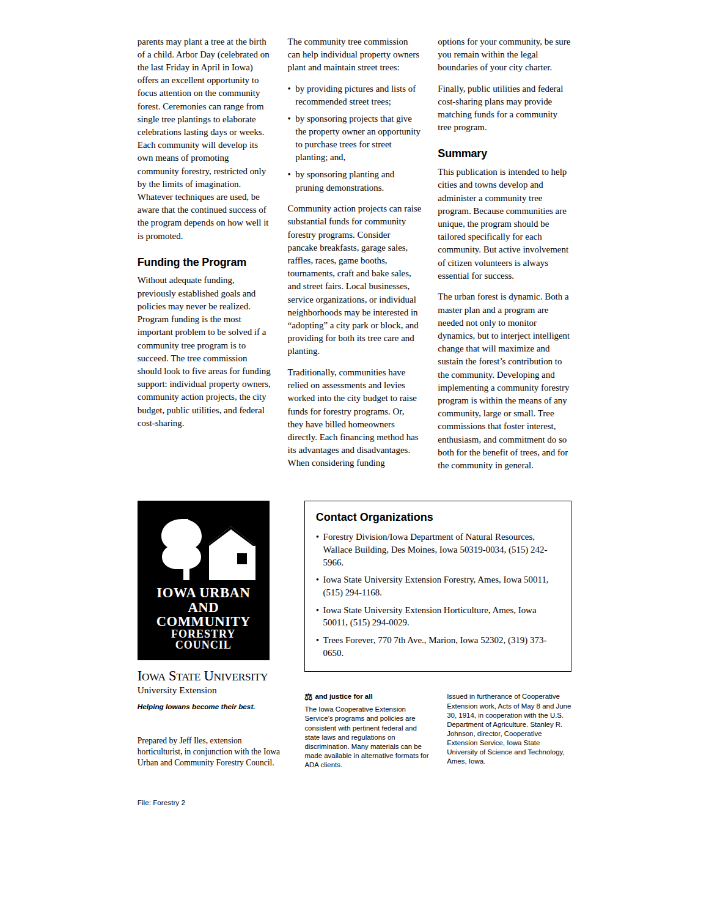parents may plant a tree at the birth of a child. Arbor Day (celebrated on the last Friday in April in Iowa) offers an excellent opportunity to focus attention on the community forest. Ceremonies can range from single tree plantings to elaborate celebrations lasting days or weeks. Each community will develop its own means of promoting community forestry, restricted only by the limits of imagination. Whatever techniques are used, be aware that the continued success of the program depends on how well it is promoted.
Funding the Program
Without adequate funding, previously established goals and policies may never be realized. Program funding is the most important problem to be solved if a community tree program is to succeed. The tree commission should look to five areas for funding support: individual property owners, community action projects, the city budget, public utilities, and federal cost-sharing.
The community tree commission can help individual property owners plant and maintain street trees:
by providing pictures and lists of recommended street trees;
by sponsoring projects that give the property owner an opportunity to purchase trees for street planting; and,
by sponsoring planting and pruning demonstrations.
Community action projects can raise substantial funds for community forestry programs. Consider pancake breakfasts, garage sales, raffles, races, game booths, tournaments, craft and bake sales, and street fairs. Local businesses, service organizations, or individual neighborhoods may be interested in “adopting” a city park or block, and providing for both its tree care and planting.
Traditionally, communities have relied on assessments and levies worked into the city budget to raise funds for forestry programs. Or, they have billed homeowners directly. Each financing method has its advantages and disadvantages. When considering funding
options for your community, be sure you remain within the legal boundaries of your city charter.
Finally, public utilities and federal cost-sharing plans may provide matching funds for a community tree program.
Summary
This publication is intended to help cities and towns develop and administer a community tree program. Because communities are unique, the program should be tailored specifically for each community. But active involvement of citizen volunteers is always essential for success.
The urban forest is dynamic. Both a master plan and a program are needed not only to monitor dynamics, but to interject intelligent change that will maximize and sustain the forest’s contribution to the community. Developing and implementing a community forestry program is within the means of any community, large or small. Tree commissions that foster interest, enthusiasm, and commitment do so both for the benefit of trees, and for the community in general.
IOWA URBAN AND COMMUNITY FORESTRY COUNCIL
IOWA STATE UNIVERSITY
University Extension
Helping Iowans become their best.
Prepared by Jeff Iles, extension horticulturist, in conjunction with the Iowa Urban and Community Forestry Council.
File: Forestry 2
Contact Organizations
Forestry Division/Iowa Department of Natural Resources, Wallace Building, Des Moines, Iowa 50319-0034, (515) 242-5966.
Iowa State University Extension Forestry, Ames, Iowa 50011, (515) 294-1168.
Iowa State University Extension Horticulture, Ames, Iowa 50011, (515) 294-0029.
Trees Forever, 770 7th Ave., Marion, Iowa 52302, (319) 373-0650.
⚖ and justice for all
The Iowa Cooperative Extension Service’s programs and policies are consistent with pertinent federal and state laws and regulations on discrimination. Many materials can be made available in alternative formats for ADA clients.
Issued in furtherance of Cooperative Extension work, Acts of May 8 and June 30, 1914, in cooperation with the U.S. Department of Agriculture. Stanley R. Johnson, director, Cooperative Extension Service, Iowa State University of Science and Technology, Ames, Iowa.